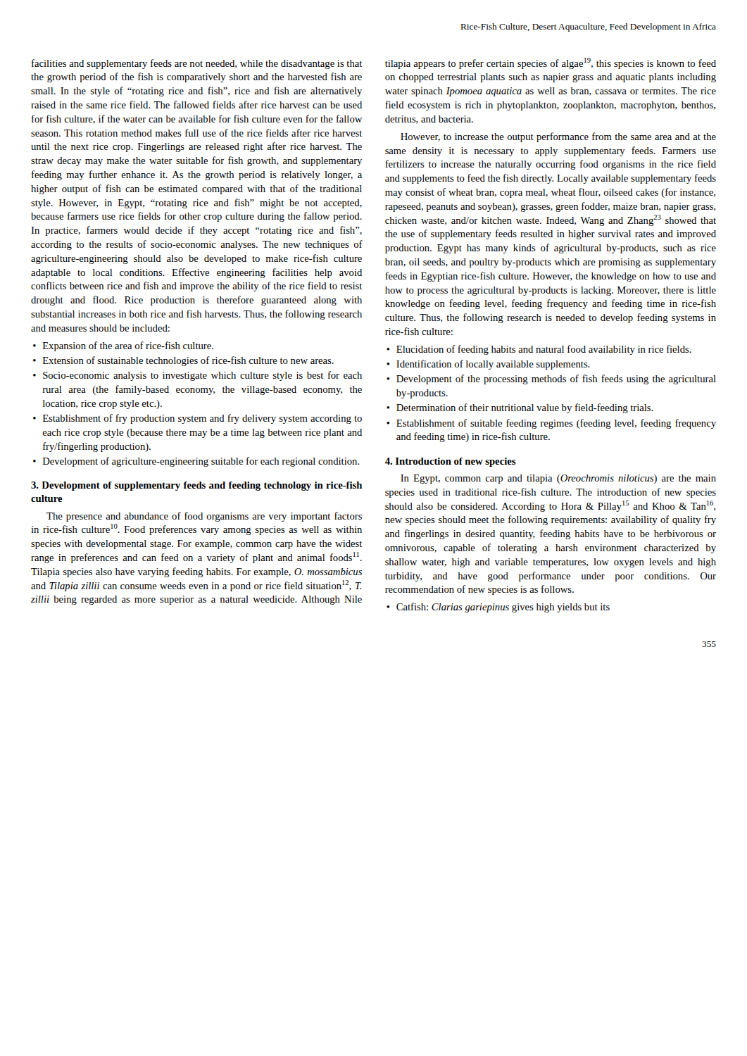Rice-Fish Culture, Desert Aquaculture, Feed Development in Africa
facilities and supplementary feeds are not needed, while the disadvantage is that the growth period of the fish is comparatively short and the harvested fish are small. In the style of “rotating rice and fish”, rice and fish are alternatively raised in the same rice field. The fallowed fields after rice harvest can be used for fish culture, if the water can be available for fish culture even for the fallow season. This rotation method makes full use of the rice fields after rice harvest until the next rice crop. Fingerlings are released right after rice harvest. The straw decay may make the water suitable for fish growth, and supplementary feeding may further enhance it. As the growth period is relatively longer, a higher output of fish can be estimated compared with that of the traditional style. However, in Egypt, “rotating rice and fish” might be not accepted, because farmers use rice fields for other crop culture during the fallow period. In practice, farmers would decide if they accept “rotating rice and fish”, according to the results of socio-economic analyses. The new techniques of agriculture-engineering should also be developed to make rice-fish culture adaptable to local conditions. Effective engineering facilities help avoid conflicts between rice and fish and improve the ability of the rice field to resist drought and flood. Rice production is therefore guaranteed along with substantial increases in both rice and fish harvests. Thus, the following research and measures should be included:
Expansion of the area of rice-fish culture.
Extension of sustainable technologies of rice-fish culture to new areas.
Socio-economic analysis to investigate which culture style is best for each rural area (the family-based economy, the village-based economy, the location, rice crop style etc.).
Establishment of fry production system and fry delivery system according to each rice crop style (because there may be a time lag between rice plant and fry/fingerling production).
Development of agriculture-engineering suitable for each regional condition.
3. Development of supplementary feeds and feeding technology in rice-fish culture
The presence and abundance of food organisms are very important factors in rice-fish culture10. Food preferences vary among species as well as within species with developmental stage. For example, common carp have the widest range in preferences and can feed on a variety of plant and animal foods11. Tilapia species also have varying feeding habits. For example, O. mossambicus and Tilapia zillii can consume weeds even in a pond or rice field situation12, T. zillii being regarded as more superior as a natural weedicide. Although Nile tilapia appears to prefer certain species of algae19, this species is known to feed on chopped terrestrial plants such as napier grass and aquatic plants including water spinach Ipomoea aquatica as well as bran, cassava or termites. The rice field ecosystem is rich in phytoplankton, zooplankton, macrophyton, benthos, detritus, and bacteria.
However, to increase the output performance from the same area and at the same density it is necessary to apply supplementary feeds. Farmers use fertilizers to increase the naturally occurring food organisms in the rice field and supplements to feed the fish directly. Locally available supplementary feeds may consist of wheat bran, copra meal, wheat flour, oilseed cakes (for instance, rapeseed, peanuts and soybean), grasses, green fodder, maize bran, napier grass, chicken waste, and/or kitchen waste. Indeed, Wang and Zhang23 showed that the use of supplementary feeds resulted in higher survival rates and improved production. Egypt has many kinds of agricultural by-products, such as rice bran, oil seeds, and poultry by-products which are promising as supplementary feeds in Egyptian rice-fish culture. However, the knowledge on how to use and how to process the agricultural by-products is lacking. Moreover, there is little knowledge on feeding level, feeding frequency and feeding time in rice-fish culture. Thus, the following research is needed to develop feeding systems in rice-fish culture:
Elucidation of feeding habits and natural food availability in rice fields.
Identification of locally available supplements.
Development of the processing methods of fish feeds using the agricultural by-products.
Determination of their nutritional value by field-feeding trials.
Establishment of suitable feeding regimes (feeding level, feeding frequency and feeding time) in rice-fish culture.
4. Introduction of new species
In Egypt, common carp and tilapia (Oreochromis niloticus) are the main species used in traditional rice-fish culture. The introduction of new species should also be considered. According to Hora & Pillay15 and Khoo & Tan16, new species should meet the following requirements: availability of quality fry and fingerlings in desired quantity, feeding habits have to be herbivorous or omnivorous, capable of tolerating a harsh environment characterized by shallow water, high and variable temperatures, low oxygen levels and high turbidity, and have good performance under poor conditions. Our recommendation of new species is as follows.
Catfish: Clarias gariepinus gives high yields but its
355